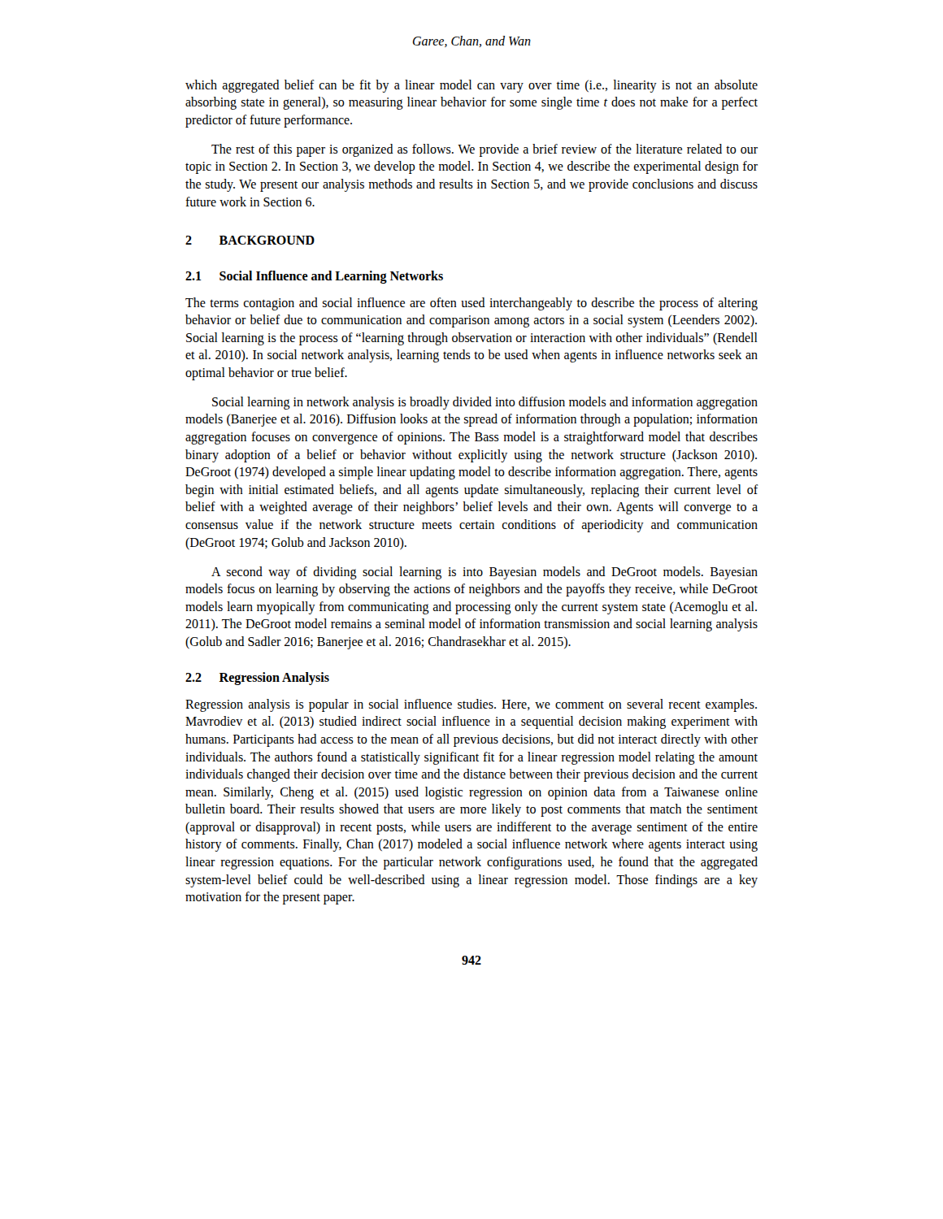Garee, Chan, and Wan
which aggregated belief can be fit by a linear model can vary over time (i.e., linearity is not an absolute absorbing state in general), so measuring linear behavior for some single time t does not make for a perfect predictor of future performance.
The rest of this paper is organized as follows. We provide a brief review of the literature related to our topic in Section 2. In Section 3, we develop the model. In Section 4, we describe the experimental design for the study. We present our analysis methods and results in Section 5, and we provide conclusions and discuss future work in Section 6.
2 BACKGROUND
2.1 Social Influence and Learning Networks
The terms contagion and social influence are often used interchangeably to describe the process of altering behavior or belief due to communication and comparison among actors in a social system (Leenders 2002). Social learning is the process of “learning through observation or interaction with other individuals” (Rendell et al. 2010). In social network analysis, learning tends to be used when agents in influence networks seek an optimal behavior or true belief.
Social learning in network analysis is broadly divided into diffusion models and information aggregation models (Banerjee et al. 2016). Diffusion looks at the spread of information through a population; information aggregation focuses on convergence of opinions. The Bass model is a straightforward model that describes binary adoption of a belief or behavior without explicitly using the network structure (Jackson 2010). DeGroot (1974) developed a simple linear updating model to describe information aggregation. There, agents begin with initial estimated beliefs, and all agents update simultaneously, replacing their current level of belief with a weighted average of their neighbors’ belief levels and their own. Agents will converge to a consensus value if the network structure meets certain conditions of aperiodicity and communication (DeGroot 1974; Golub and Jackson 2010).
A second way of dividing social learning is into Bayesian models and DeGroot models. Bayesian models focus on learning by observing the actions of neighbors and the payoffs they receive, while DeGroot models learn myopically from communicating and processing only the current system state (Acemoglu et al. 2011). The DeGroot model remains a seminal model of information transmission and social learning analysis (Golub and Sadler 2016; Banerjee et al. 2016; Chandrasekhar et al. 2015).
2.2 Regression Analysis
Regression analysis is popular in social influence studies. Here, we comment on several recent examples. Mavrodiev et al. (2013) studied indirect social influence in a sequential decision making experiment with humans. Participants had access to the mean of all previous decisions, but did not interact directly with other individuals. The authors found a statistically significant fit for a linear regression model relating the amount individuals changed their decision over time and the distance between their previous decision and the current mean. Similarly, Cheng et al. (2015) used logistic regression on opinion data from a Taiwanese online bulletin board. Their results showed that users are more likely to post comments that match the sentiment (approval or disapproval) in recent posts, while users are indifferent to the average sentiment of the entire history of comments. Finally, Chan (2017) modeled a social influence network where agents interact using linear regression equations. For the particular network configurations used, he found that the aggregated system-level belief could be well-described using a linear regression model. Those findings are a key motivation for the present paper.
942